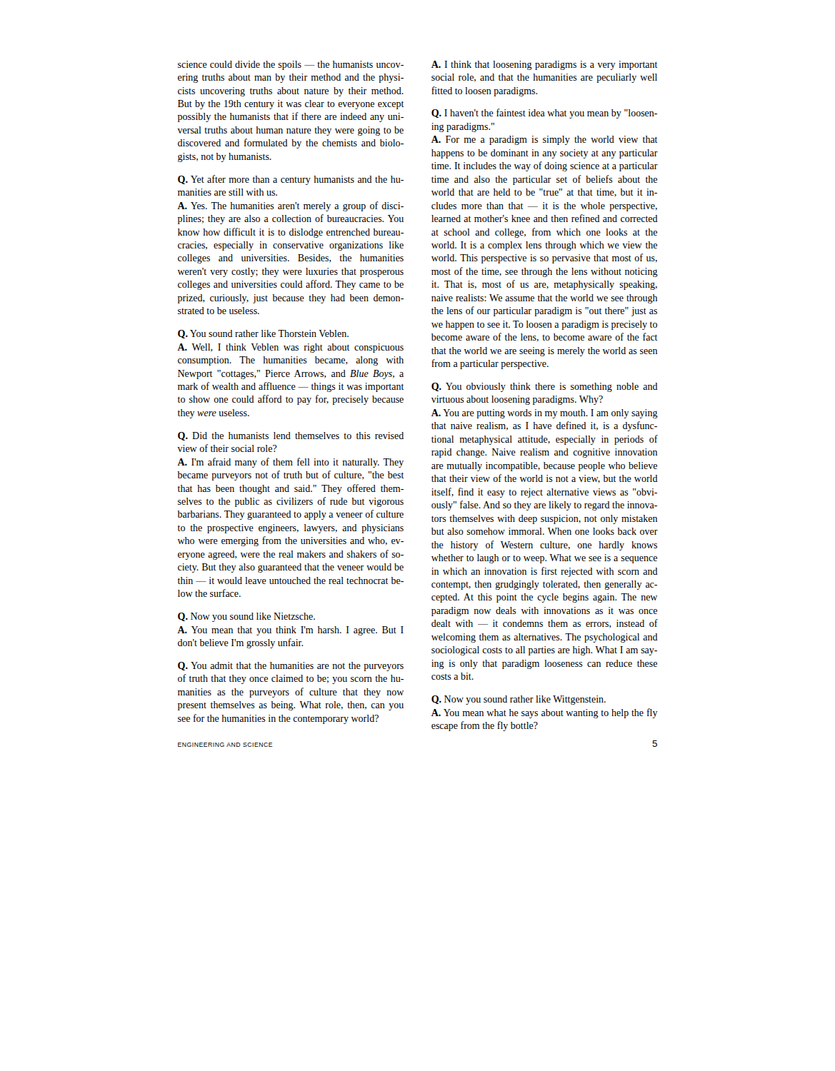science could divide the spoils — the humanists uncovering truths about man by their method and the physicists uncovering truths about nature by their method. But by the 19th century it was clear to everyone except possibly the humanists that if there are indeed any universal truths about human nature they were going to be discovered and formulated by the chemists and biologists, not by humanists.
Q. Yet after more than a century humanists and the humanities are still with us.
A. Yes. The humanities aren't merely a group of disciplines; they are also a collection of bureaucracies. You know how difficult it is to dislodge entrenched bureaucracies, especially in conservative organizations like colleges and universities. Besides, the humanities weren't very costly; they were luxuries that prosperous colleges and universities could afford. They came to be prized, curiously, just because they had been demonstrated to be useless.
Q. You sound rather like Thorstein Veblen.
A. Well, I think Veblen was right about conspicuous consumption. The humanities became, along with Newport "cottages," Pierce Arrows, and Blue Boys, a mark of wealth and affluence — things it was important to show one could afford to pay for, precisely because they were useless.
Q. Did the humanists lend themselves to this revised view of their social role?
A. I'm afraid many of them fell into it naturally. They became purveyors not of truth but of culture, "the best that has been thought and said." They offered themselves to the public as civilizers of rude but vigorous barbarians. They guaranteed to apply a veneer of culture to the prospective engineers, lawyers, and physicians who were emerging from the universities and who, everyone agreed, were the real makers and shakers of society. But they also guaranteed that the veneer would be thin — it would leave untouched the real technocrat below the surface.
Q. Now you sound like Nietzsche.
A. You mean that you think I'm harsh. I agree. But I don't believe I'm grossly unfair.
Q. You admit that the humanities are not the purveyors of truth that they once claimed to be; you scorn the humanities as the purveyors of culture that they now present themselves as being. What role, then, can you see for the humanities in the contemporary world?
A. I think that loosening paradigms is a very important social role, and that the humanities are peculiarly well fitted to loosen paradigms.
Q. I haven't the faintest idea what you mean by "loosening paradigms."
A. For me a paradigm is simply the world view that happens to be dominant in any society at any particular time. It includes the way of doing science at a particular time and also the particular set of beliefs about the world that are held to be "true" at that time, but it includes more than that — it is the whole perspective, learned at mother's knee and then refined and corrected at school and college, from which one looks at the world. It is a complex lens through which we view the world. This perspective is so pervasive that most of us, most of the time, see through the lens without noticing it. That is, most of us are, metaphysically speaking, naive realists: We assume that the world we see through the lens of our particular paradigm is "out there" just as we happen to see it. To loosen a paradigm is precisely to become aware of the lens, to become aware of the fact that the world we are seeing is merely the world as seen from a particular perspective.
Q. You obviously think there is something noble and virtuous about loosening paradigms. Why?
A. You are putting words in my mouth. I am only saying that naive realism, as I have defined it, is a dysfunctional metaphysical attitude, especially in periods of rapid change. Naive realism and cognitive innovation are mutually incompatible, because people who believe that their view of the world is not a view, but the world itself, find it easy to reject alternative views as "obviously" false. And so they are likely to regard the innovators themselves with deep suspicion, not only mistaken but also somehow immoral. When one looks back over the history of Western culture, one hardly knows whether to laugh or to weep. What we see is a sequence in which an innovation is first rejected with scorn and contempt, then grudgingly tolerated, then generally accepted. At this point the cycle begins again. The new paradigm now deals with innovations as it was once dealt with — it condemns them as errors, instead of welcoming them as alternatives. The psychological and sociological costs to all parties are high. What I am saying is only that paradigm looseness can reduce these costs a bit.
Q. Now you sound rather like Wittgenstein.
A. You mean what he says about wanting to help the fly escape from the fly bottle?
ENGINEERING AND SCIENCE 5